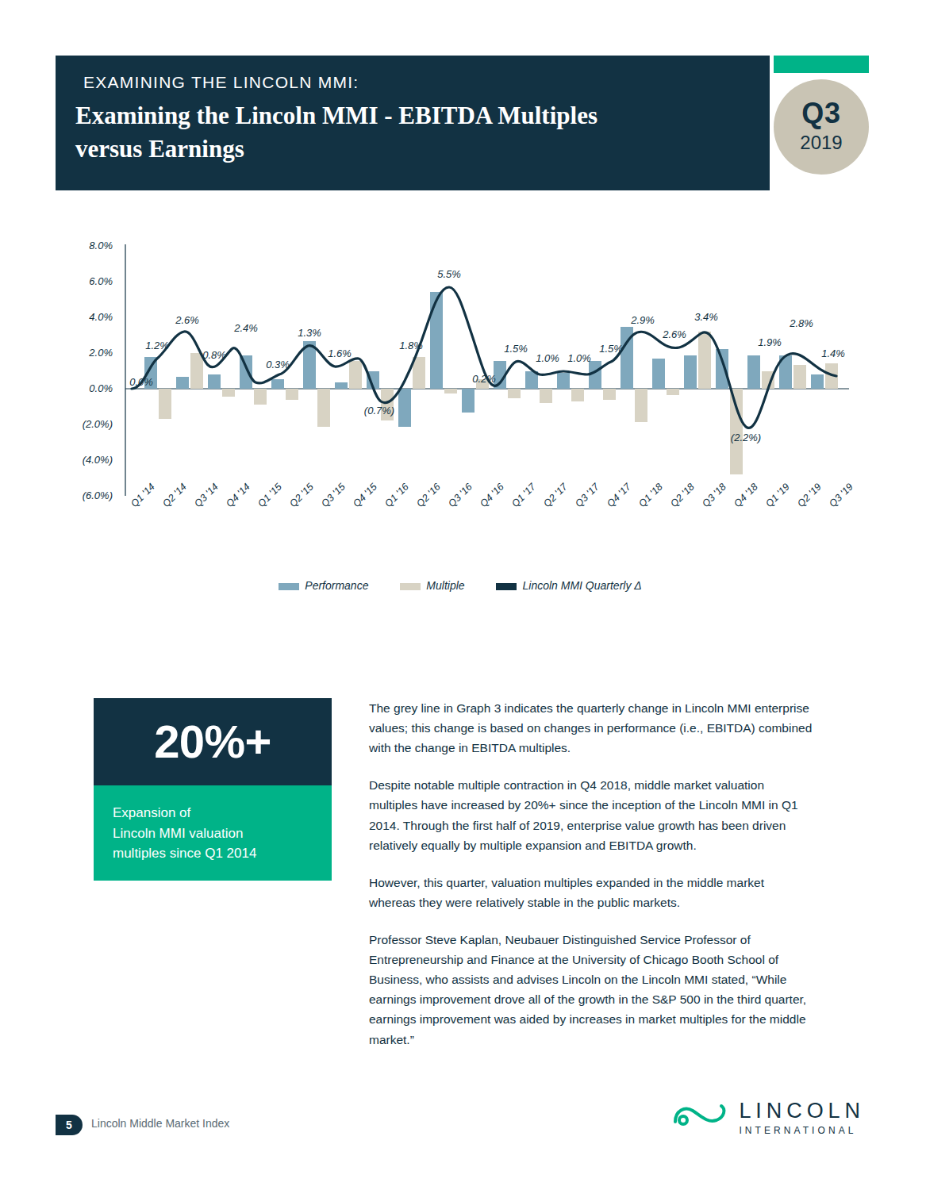EXAMINING THE LINCOLN MMI:
Examining the Lincoln MMI - EBITDA Multiples
versus Earnings
Q3
2019
8.0% 6.0% 4.0% 2.0% 0.0% (2.0%) (4.0%) (6.0%) 0.0% 1.2% 2.6% 0.8% 2.4% 0.3% 1.3% 1.6% (0.7%) 1.8% 5.5% 0.2% 1.5% 1.0% 1.0% 1.5% 2.9% 2.6% 3.4% (2.2%) 1.9% 2.8% 1.4% Q1 '14 Q2 '14 Q3 '14 Q4 '14 Q1 '15 Q2 '15 Q3 '15 Q4 '15 Q1 '16 Q2 '16 Q3 '16 Q4 '16 Q1 '17 Q2 '17 Q3 '17 Q4 '17 Q1 '18 Q2 '18 Q3 '18 Q4 '18 Q1 '19 Q2 '19 Q3 '19
Performance Multiple Lincoln MMI Quarterly Δ
20%+
Expansion of
Lincoln MMI valuation
multiples since Q1 2014
The grey line in Graph 3 indicates the quarterly change in Lincoln MMI enterprise values; this change is based on changes in performance (i.e., EBITDA) combined with the change in EBITDA multiples.
Despite notable multiple contraction in Q4 2018, middle market valuation multiples have increased by 20%+ since the inception of the Lincoln MMI in Q1 2014. Through the first half of 2019, enterprise value growth has been driven relatively equally by multiple expansion and EBITDA growth.
However, this quarter, valuation multiples expanded in the middle market whereas they were relatively stable in the public markets.
Professor Steve Kaplan, Neubauer Distinguished Service Professor of Entrepreneurship and Finance at the University of Chicago Booth School of Business, who assists and advises Lincoln on the Lincoln MMI stated, “While earnings improvement drove all of the growth in the S&P 500 in the third quarter, earnings improvement was aided by increases in market multiples for the middle market.”
5
Lincoln Middle Market Index
LINCOLN
INTERNATIONAL